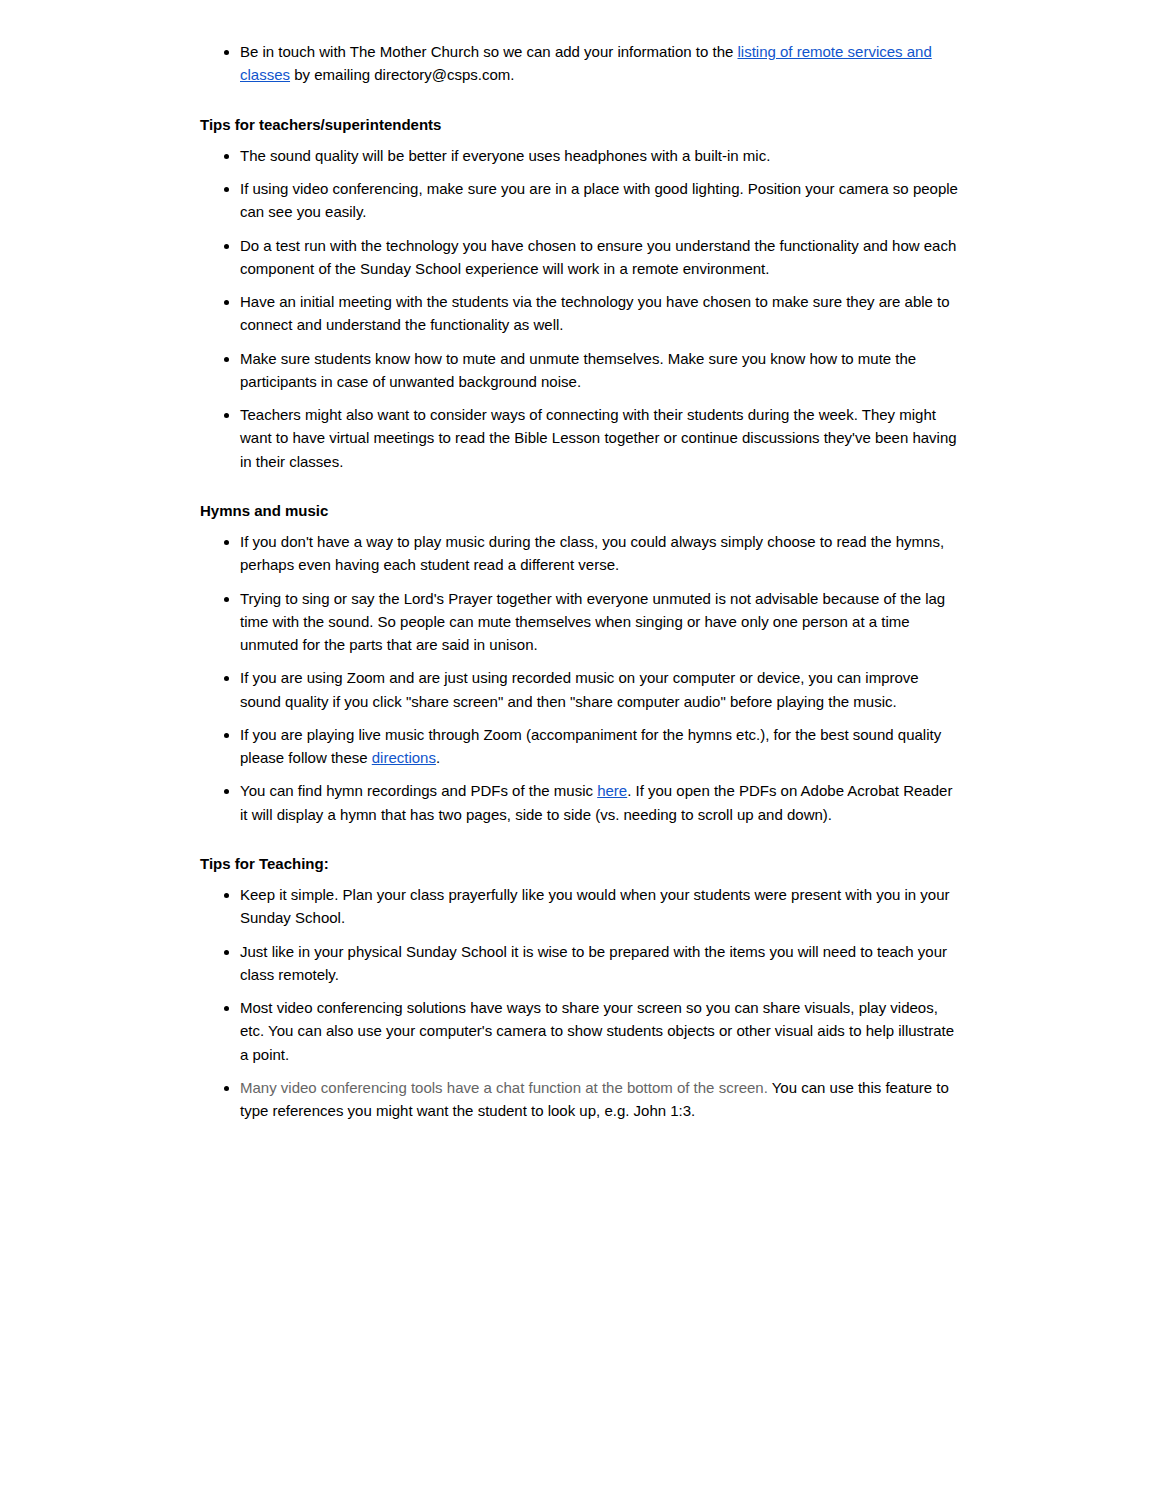Be in touch with The Mother Church so we can add your information to the listing of remote services and classes by emailing directory@csps.com.
Tips for teachers/superintendents
The sound quality will be better if everyone uses headphones with a built-in mic.
If using video conferencing, make sure you are in a place with good lighting. Position your camera so people can see you easily.
Do a test run with the technology you have chosen to ensure you understand the functionality and how each component of the Sunday School experience will work in a remote environment.
Have an initial meeting with the students via the technology you have chosen to make sure they are able to connect and understand the functionality as well.
Make sure students know how to mute and unmute themselves. Make sure you know how to mute the participants in case of unwanted background noise.
Teachers might also want to consider ways of connecting with their students during the week. They might want to have virtual meetings to read the Bible Lesson together or continue discussions they've been having in their classes.
Hymns and music
If you don't have a way to play music during the class, you could always simply choose to read the hymns, perhaps even having each student read a different verse.
Trying to sing or say the Lord's Prayer together with everyone unmuted is not advisable because of the lag time with the sound. So people can mute themselves when singing or have only one person at a time unmuted for the parts that are said in unison.
If you are using Zoom and are just using recorded music on your computer or device, you can improve sound quality if you click "share screen" and then "share computer audio" before playing the music.
If you are playing live music through Zoom (accompaniment for the hymns etc.), for the best sound quality please follow these directions.
You can find hymn recordings and PDFs of the music here. If you open the PDFs on Adobe Acrobat Reader it will display a hymn that has two pages, side to side (vs. needing to scroll up and down).
Tips for Teaching:
Keep it simple. Plan your class prayerfully like you would when your students were present with you in your Sunday School.
Just like in your physical Sunday School it is wise to be prepared with the items you will need to teach your class remotely.
Most video conferencing solutions have ways to share your screen so you can share visuals, play videos, etc. You can also use your computer's camera to show students objects or other visual aids to help illustrate a point.
Many video conferencing tools have a chat function at the bottom of the screen. You can use this feature to type references you might want the student to look up, e.g. John 1:3.